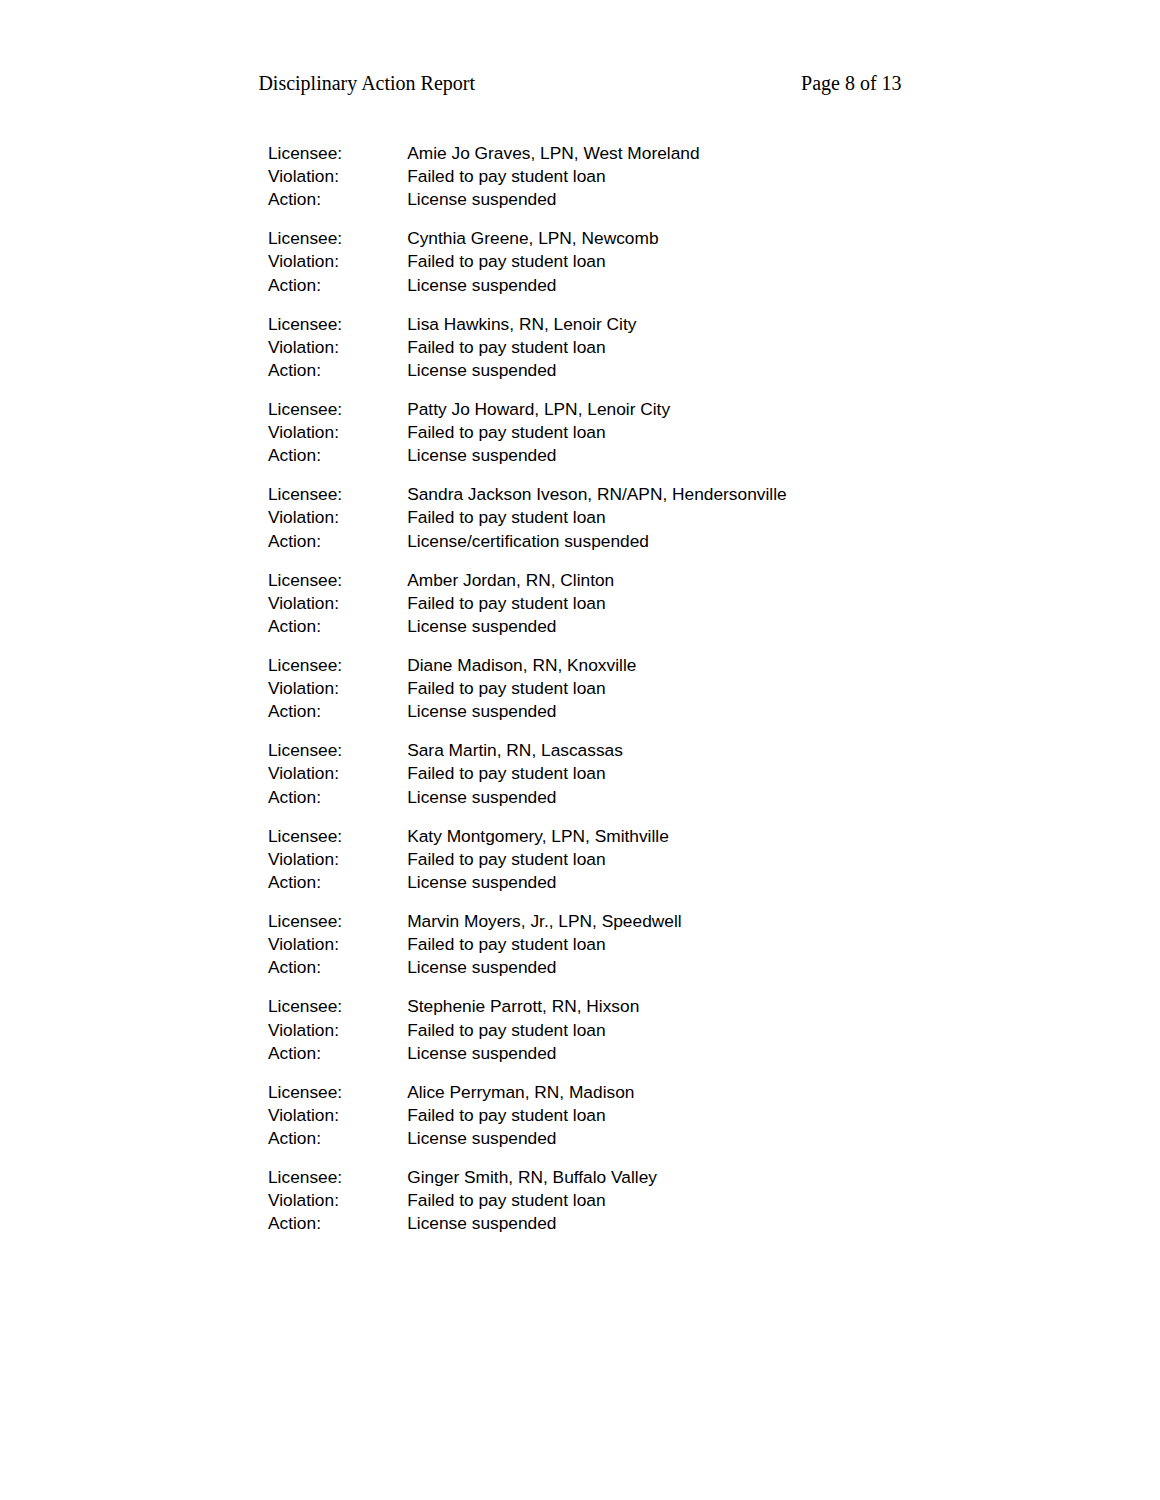Disciplinary Action Report Page 8 of 13
Licensee:
Amie Jo Graves, LPN, West Moreland
Violation:
Failed to pay student loan
Action:
License suspended
Licensee:
Cynthia Greene, LPN, Newcomb
Violation:
Failed to pay student loan
Action:
License suspended
Licensee:
Lisa Hawkins, RN, Lenoir City
Violation:
Failed to pay student loan
Action:
License suspended
Licensee:
Patty Jo Howard, LPN, Lenoir City
Violation:
Failed to pay student loan
Action:
License suspended
Licensee:
Sandra Jackson Iveson, RN/APN, Hendersonville
Violation:
Failed to pay student loan
Action:
License/certification suspended
Licensee:
Amber Jordan, RN, Clinton
Violation:
Failed to pay student loan
Action:
License suspended
Licensee:
Diane Madison, RN, Knoxville
Violation:
Failed to pay student loan
Action:
License suspended
Licensee:
Sara Martin, RN, Lascassas
Violation:
Failed to pay student loan
Action:
License suspended
Licensee:
Katy Montgomery, LPN, Smithville
Violation:
Failed to pay student loan
Action:
License suspended
Licensee:
Marvin Moyers, Jr., LPN, Speedwell
Violation:
Failed to pay student loan
Action:
License suspended
Licensee:
Stephenie Parrott, RN, Hixson
Violation:
Failed to pay student loan
Action:
License suspended
Licensee:
Alice Perryman, RN, Madison
Violation:
Failed to pay student loan
Action:
License suspended
Licensee:
Ginger Smith, RN, Buffalo Valley
Violation:
Failed to pay student loan
Action:
License suspended